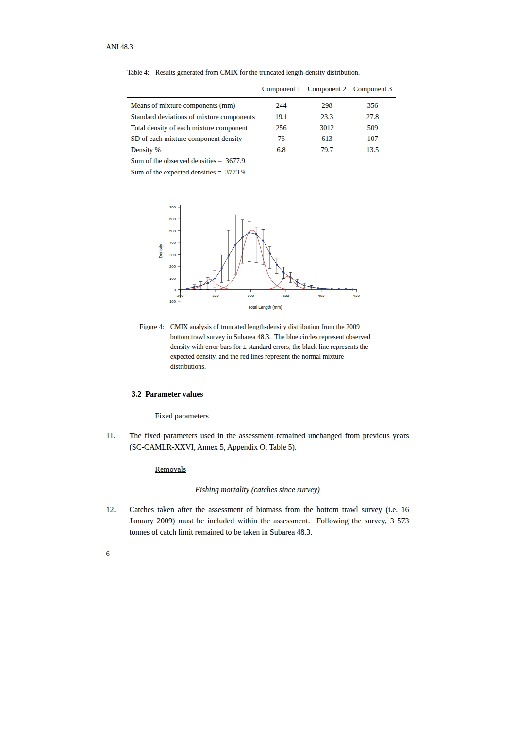ANI 48.3
Table 4: Results generated from CMIX for the truncated length-density distribution.
| | Component 1 | Component 2 | Component 3 |
| --- | --- | --- | --- |
| Means of mixture components (mm) | 244 | 298 | 356 |
| Standard deviations of mixture components | 19.1 | 23.3 | 27.8 |
| Total density of each mixture component | 256 | 3012 | 509 |
| SD of each mixture component density | 76 | 613 | 107 |
| Density % | 6.8 | 79.7 | 13.5 |
| Sum of the observed densities = 3677.9 |
| Sum of the expected densities = 3773.9 |
700 600 500 400 300 200 100 0 -100 Density 205 255 305 355 405 455 Total Length (mm)
Figure 4: CMIX analysis of truncated length-density distribution from the 2009 bottom trawl survey in Subarea 48.3. The blue circles represent observed density with error bars for ± standard errors, the black line represents the expected density, and the red lines represent the normal mixture distributions.
3.2 Parameter values
Fixed parameters
11. The fixed parameters used in the assessment remained unchanged from previous years (SC-CAMLR-XXVI, Annex 5, Appendix O, Table 5).
Removals
Fishing mortality (catches since survey)
12. Catches taken after the assessment of biomass from the bottom trawl survey (i.e. 16 January 2009) must be included within the assessment. Following the survey, 3 573 tonnes of catch limit remained to be taken in Subarea 48.3.
6